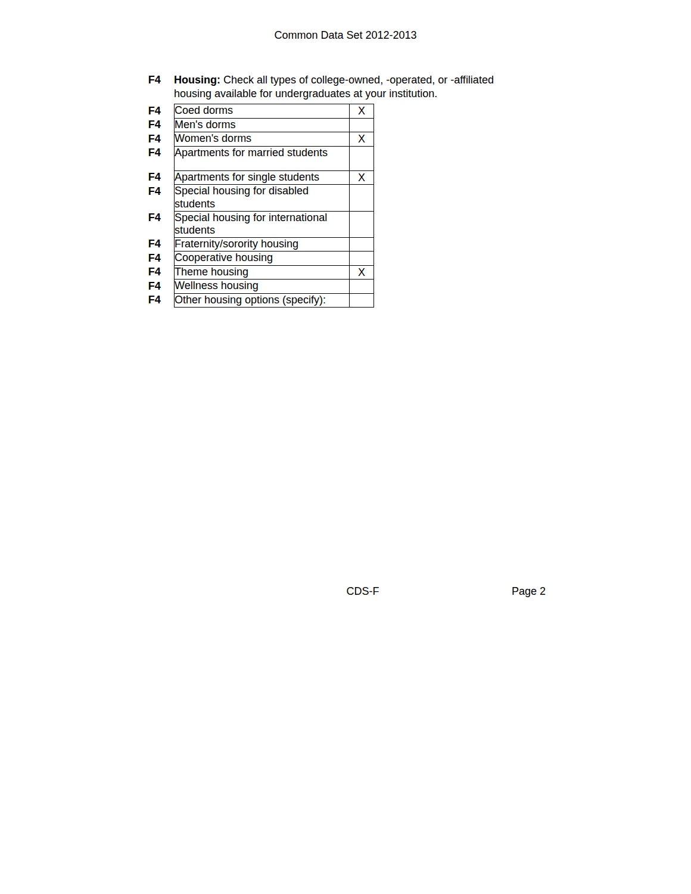Common Data Set 2012-2013
F4
Housing: Check all types of college-owned, -operated, or -affiliated housing available for undergraduates at your institution.
| F4 | Coed dorms | X |
| F4 | Men's dorms | |
| F4 | Women's dorms | X |
| F4 | Apartments for married students | |
| F4 | Apartments for single students | X |
| F4 | Special housing for disabled students | |
| F4 | Special housing for international students | |
| F4 | Fraternity/sorority housing | |
| F4 | Cooperative housing | |
| F4 | Theme housing | X |
| F4 | Wellness housing | |
| F4 | Other housing options (specify): | |
CDS-F
Page 2